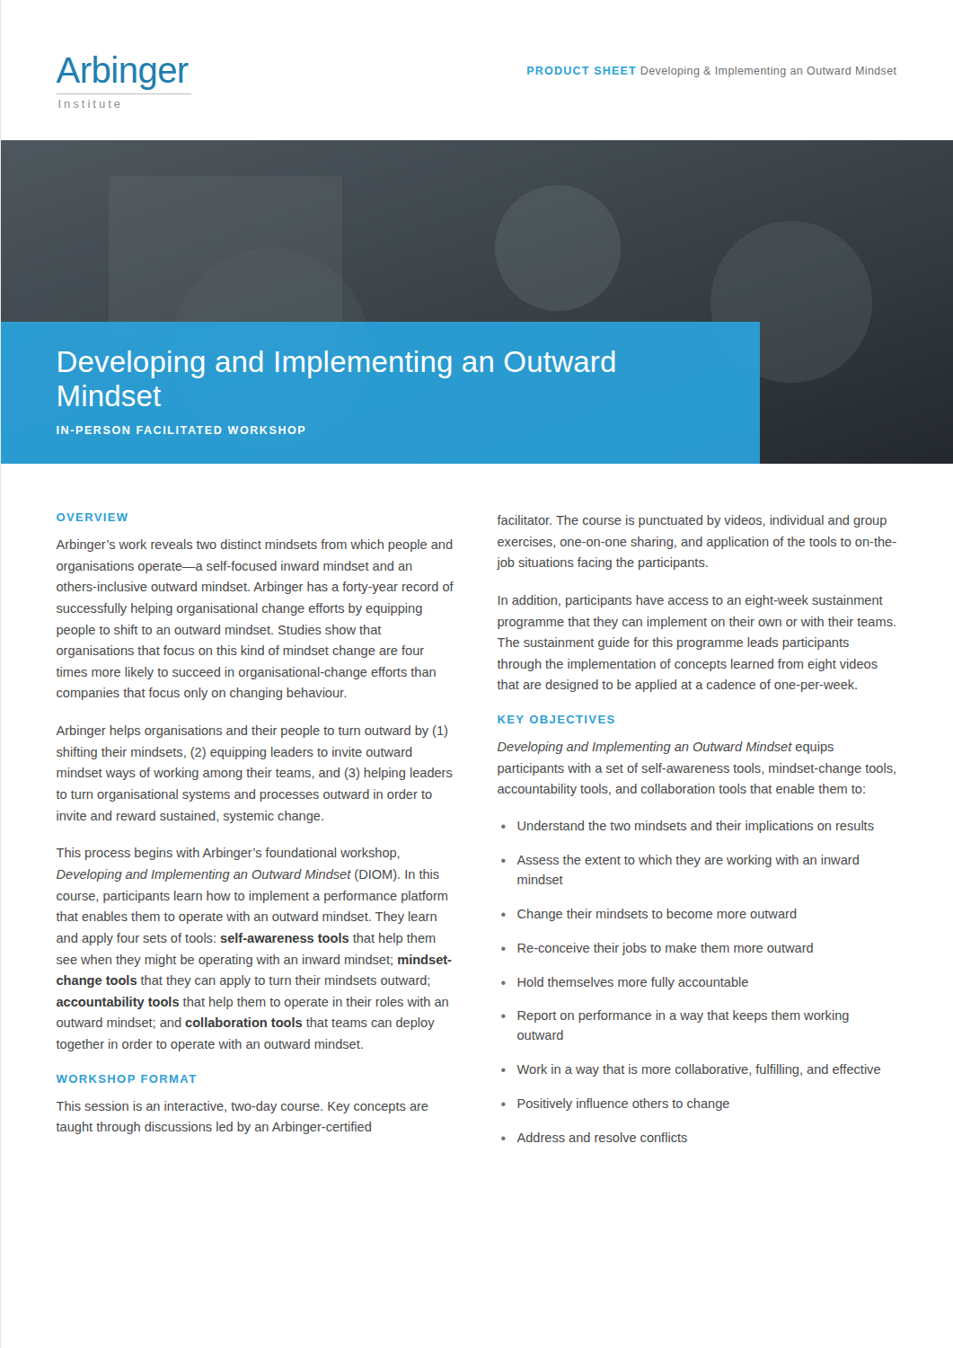Arbinger
Institute
PRODUCT SHEET Developing & Implementing an Outward Mindset
Developing and Implementing an Outward Mindset
IN-PERSON FACILITATED WORKSHOP
Overview
Arbinger’s work reveals two distinct mindsets from which people and organisations operate—a self-focused inward mindset and an others-inclusive outward mindset. Arbinger has a forty-year record of successfully helping organisational change efforts by equipping people to shift to an outward mindset. Studies show that organisations that focus on this kind of mindset change are four times more likely to succeed in organisational-change efforts than companies that focus only on changing behaviour.
Arbinger helps organisations and their people to turn outward by (1) shifting their mindsets, (2) equipping leaders to invite outward mindset ways of working among their teams, and (3) helping leaders to turn organisational systems and processes outward in order to invite and reward sustained, systemic change.
This process begins with Arbinger’s foundational workshop, Developing and Implementing an Outward Mindset (DIOM). In this course, participants learn how to implement a performance platform that enables them to operate with an outward mindset. They learn and apply four sets of tools: self-awareness tools that help them see when they might be operating with an inward mindset; mindset-change tools that they can apply to turn their mindsets outward; accountability tools that help them to operate in their roles with an outward mindset; and collaboration tools that teams can deploy together in order to operate with an outward mindset.
Workshop Format
This session is an interactive, two-day course. Key concepts are taught through discussions led by an Arbinger-certified
facilitator. The course is punctuated by videos, individual and group exercises, one-on-one sharing, and application of the tools to on-the-job situations facing the participants.
In addition, participants have access to an eight-week sustainment programme that they can implement on their own or with their teams. The sustainment guide for this programme leads participants through the implementation of concepts learned from eight videos that are designed to be applied at a cadence of one-per-week.
Key Objectives
Developing and Implementing an Outward Mindset equips participants with a set of self-awareness tools, mindset-change tools, accountability tools, and collaboration tools that enable them to:
Understand the two mindsets and their implications on results
Assess the extent to which they are working with an inward mindset
Change their mindsets to become more outward
Re-conceive their jobs to make them more outward
Hold themselves more fully accountable
Report on performance in a way that keeps them working outward
Work in a way that is more collaborative, fulfilling, and effective
Positively influence others to change
Address and resolve conflicts